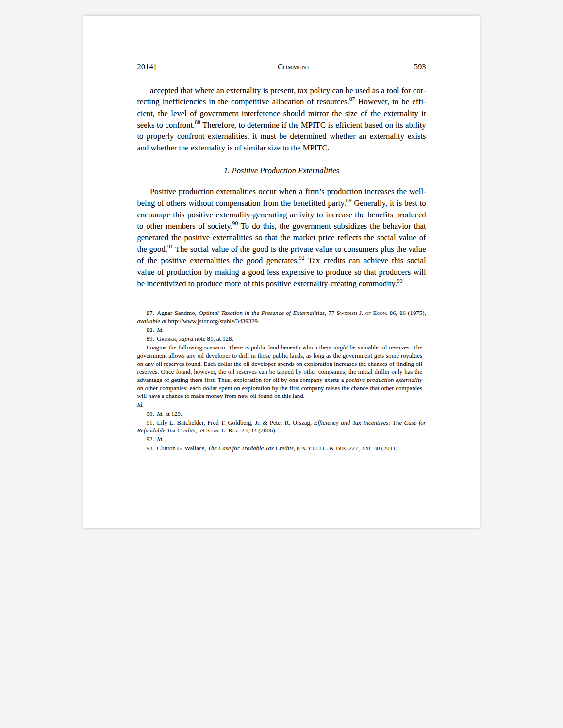2014] Comment 593
accepted that where an externality is present, tax policy can be used as a tool for correcting inefficiencies in the competitive allocation of resources.87 However, to be efficient, the level of government interference should mirror the size of the externality it seeks to confront.88 Therefore, to determine if the MPITC is efficient based on its ability to properly confront externalities, it must be determined whether an externality exists and whether the externality is of similar size to the MPITC.
1. Positive Production Externalities
Positive production externalities occur when a firm’s production increases the well-being of others without compensation from the benefitted party.89 Generally, it is best to encourage this positive externality-generating activity to increase the benefits produced to other members of society.90 To do this, the government subsidizes the behavior that generated the positive externalities so that the market price reflects the social value of the good.91 The social value of the good is the private value to consumers plus the value of the positive externalities the good generates.92 Tax credits can achieve this social value of production by making a good less expensive to produce so that producers will be incentivized to produce more of this positive externality-creating commodity.93
87. Agnar Sandmo, Optimal Taxation in the Presence of Externalities, 77 Swedish J. of Econ. 86, 86 (1975), available at http://www.jstor.org/stable/3439329.
88. Id.
89. Gruber, supra note 81, at 128.
Imagine the following scenario: There is public land beneath which there might be valuable oil reserves. The government allows any oil developer to drill in those public lands, as long as the government gets some royalties on any oil reserves found. Each dollar the oil developer spends on exploration increases the chances of finding oil reserves. Once found, however, the oil reserves can be tapped by other companies; the initial driller only has the advantage of getting there first. Thus, exploration for oil by one company exerts a positive production externality on other companies: each dollar spent on exploration by the first company raises the chance that other companies will have a chance to make money from new oil found on this land.
Id.
90. Id. at 129.
91. Lily L. Batchelder, Fred T. Goldberg, Jr. & Peter R. Orszag, Efficiency and Tax Incentives: The Case for Refundable Tax Credits, 59 Stan. L. Rev. 23, 44 (2006).
92. Id.
93. Clinton G. Wallace, The Case for Tradable Tax Credits, 8 N.Y.U.J.L. & Bus. 227, 228–30 (2011).